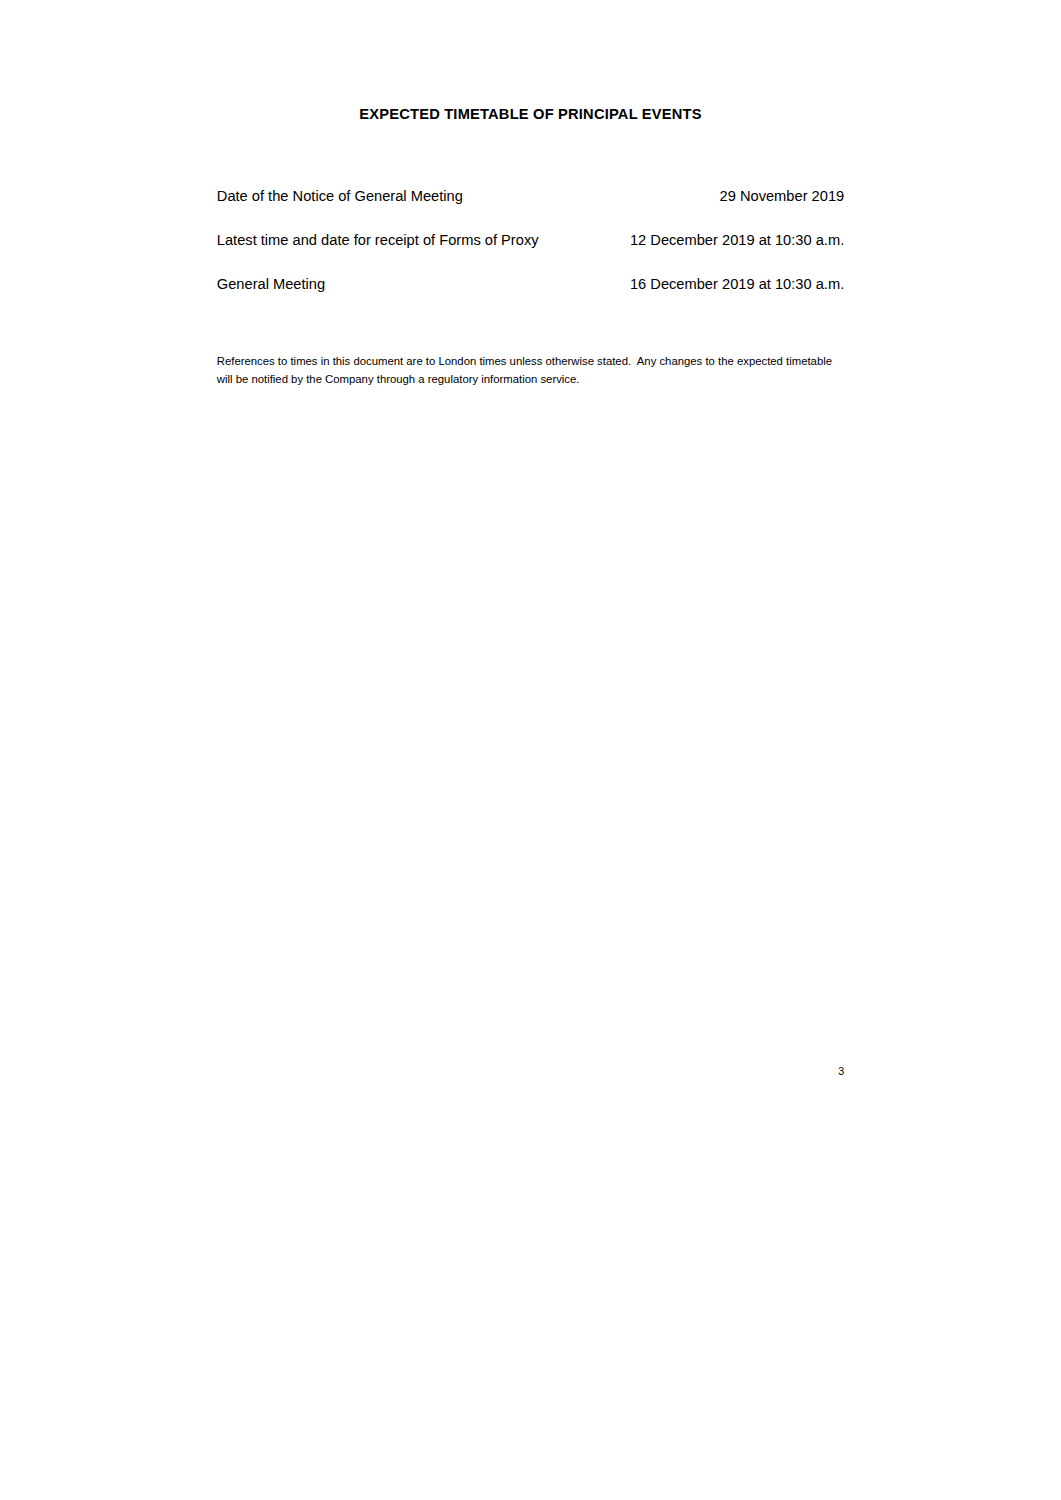EXPECTED TIMETABLE OF PRINCIPAL EVENTS
| Date of the Notice of General Meeting | 29 November 2019 |
| Latest time and date for receipt of Forms of Proxy | 12 December 2019 at 10:30 a.m. |
| General Meeting | 16 December 2019 at 10:30 a.m. |
References to times in this document are to London times unless otherwise stated. Any changes to the expected timetable will be notified by the Company through a regulatory information service.
3